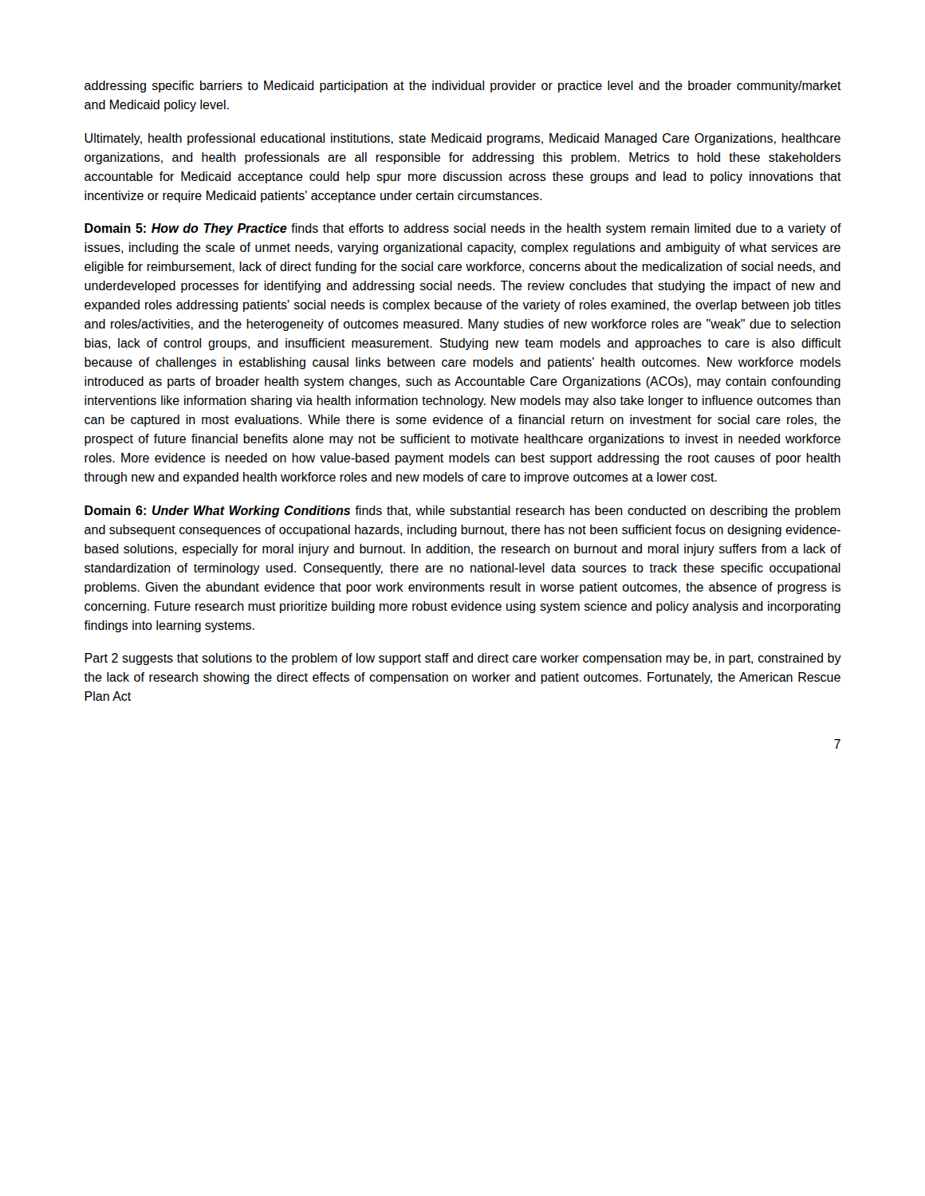addressing specific barriers to Medicaid participation at the individual provider or practice level and the broader community/market and Medicaid policy level.
Ultimately, health professional educational institutions, state Medicaid programs, Medicaid Managed Care Organizations, healthcare organizations, and health professionals are all responsible for addressing this problem. Metrics to hold these stakeholders accountable for Medicaid acceptance could help spur more discussion across these groups and lead to policy innovations that incentivize or require Medicaid patients' acceptance under certain circumstances.
Domain 5: How do They Practice finds that efforts to address social needs in the health system remain limited due to a variety of issues, including the scale of unmet needs, varying organizational capacity, complex regulations and ambiguity of what services are eligible for reimbursement, lack of direct funding for the social care workforce, concerns about the medicalization of social needs, and underdeveloped processes for identifying and addressing social needs. The review concludes that studying the impact of new and expanded roles addressing patients' social needs is complex because of the variety of roles examined, the overlap between job titles and roles/activities, and the heterogeneity of outcomes measured. Many studies of new workforce roles are "weak" due to selection bias, lack of control groups, and insufficient measurement. Studying new team models and approaches to care is also difficult because of challenges in establishing causal links between care models and patients' health outcomes. New workforce models introduced as parts of broader health system changes, such as Accountable Care Organizations (ACOs), may contain confounding interventions like information sharing via health information technology. New models may also take longer to influence outcomes than can be captured in most evaluations. While there is some evidence of a financial return on investment for social care roles, the prospect of future financial benefits alone may not be sufficient to motivate healthcare organizations to invest in needed workforce roles. More evidence is needed on how value-based payment models can best support addressing the root causes of poor health through new and expanded health workforce roles and new models of care to improve outcomes at a lower cost.
Domain 6: Under What Working Conditions finds that, while substantial research has been conducted on describing the problem and subsequent consequences of occupational hazards, including burnout, there has not been sufficient focus on designing evidence-based solutions, especially for moral injury and burnout. In addition, the research on burnout and moral injury suffers from a lack of standardization of terminology used. Consequently, there are no national-level data sources to track these specific occupational problems. Given the abundant evidence that poor work environments result in worse patient outcomes, the absence of progress is concerning. Future research must prioritize building more robust evidence using system science and policy analysis and incorporating findings into learning systems.
Part 2 suggests that solutions to the problem of low support staff and direct care worker compensation may be, in part, constrained by the lack of research showing the direct effects of compensation on worker and patient outcomes. Fortunately, the American Rescue Plan Act
7